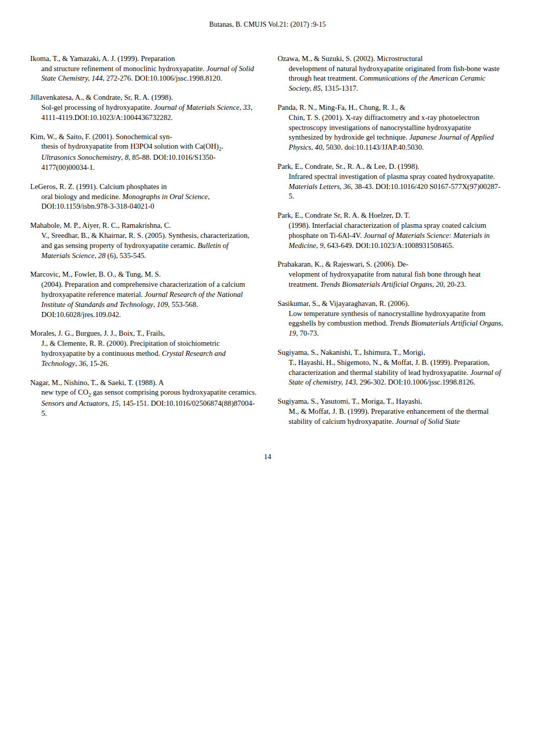Butanas, B. CMUJS Vol.21: (2017) :9-15
Ikoma, T., & Yamazaki, A. J. (1999). Preparation
and structure refinement of monoclinic hydroxyapatite. Journal of Solid State Chemistry, 144, 272-276. DOI:10.1006/jssc.1998.8120.
Jillavenkatesa, A., & Condrate, Sr, R. A. (1998).
Sol-gel processing of hydroxyapatite. Journal of Materials Science, 33, 4111-4119.DOI:10.1023/A:1004436732282.
Kim, W., & Saito, F. (2001). Sonochemical syn-
thesis of hydroxyapatite from H3PO4 solution with Ca(OH)2. Ultrasonics Sonochemistry, 8, 85-88. DOI:10.1016/S1350-4177(00)00034-1.
LeGeros, R. Z. (1991). Calcium phosphates in
oral biology and medicine. Monographs in Oral Science, DOI:10.1159/isbn.978-3-318-04021-0
Mahabole, M. P., Aiyer, R. C., Ramakrishna, C.
V., Sreedhar, B., & Khairnar, R. S. (2005). Synthesis, characterization, and gas sensing property of hydroxyapatite ceramic. Bulletin of Materials Science, 28 (6), 535-545.
Marcovic, M., Fowler, B. O., & Tung, M. S.
(2004). Preparation and comprehensive characterization of a calcium hydroxyapatite reference material. Journal Research of the National Institute of Standards and Technology, 109, 553-568. DOI:10.6028/jres.109.042.
Morales, J. G., Burgues, J. J., Boix, T., Frails,
J., & Clemente, R. R. (2000). Precipitation of stoichiometric hydroxyapatite by a continuous method. Crystal Research and Technology, 36, 15-26.
Nagar, M., Nishino, T., & Saeki, T. (1988). A
new type of CO2 gas sensor comprising porous hydroxyapatite ceramics. Sensors and Actuators, 15, 145-151. DOI:10.1016/02506874(88)87004-5.
Ozawa, M., & Suzuki, S. (2002). Microstructural
development of natural hydroxyapatite originated from fish-bone waste through heat treatment. Communications of the American Ceramic Society, 85, 1315-1317.
Panda, R. N., Ming-Fa, H., Chung, R. J., &
Chin, T. S. (2001). X-ray diffractometry and x-ray photoelectron spectroscopy investigations of nanocrystalline hydroxyapatite synthesized by hydroxide gel technique. Japanese Journal of Applied Physics, 40, 5030. doi:10.1143/JJAP.40.5030.
Park, E., Condrate, Sr., R. A., & Lee, D. (1998).
Infrared spectral investigation of plasma spray coated hydroxyapatite. Materials Letters, 36, 38-43. DOI:10.1016/420 S0167-577X(97)00287-5.
Park, E., Condrate Sr, R. A. & Hoelzer, D. T.
(1998). Interfacial characterization of plasma spray coated calcium phosphate on Ti-6Al-4V. Journal of Materials Science: Materials in Medicine, 9, 643-649. DOI:10.1023/A:1008931508465.
Prabakaran, K., & Rajeswari, S. (2006). De-
velopment of hydroxyapatite from natural fish bone through heat treatment. Trends Biomaterials Artificial Organs, 20, 20-23.
Sasikumar, S., & Vijayaraghavan, R. (2006).
Low temperature synthesis of nanocrystalline hydroxyapatite from eggshells by combustion method. Trends Biomaterials Artificial Organs, 19, 70-73.
Sugiyama, S., Nakanishi, T., Ishimura, T., Morigi,
T., Hayashi, H., Shigemoto, N., & Moffat, J. B. (1999). Preparation, characterization and thermal stability of lead hydroxyapatite. Journal of State of chemistry, 143, 296-302. DOI:10.1006/jssc.1998.8126.
Sugiyama, S., Yasutomi, T., Moriga, T., Hayashi,
M., & Moffat, J. B. (1999). Preparative enhancement of the thermal stability of calcium hydroxyapatite. Journal of Solid State
14